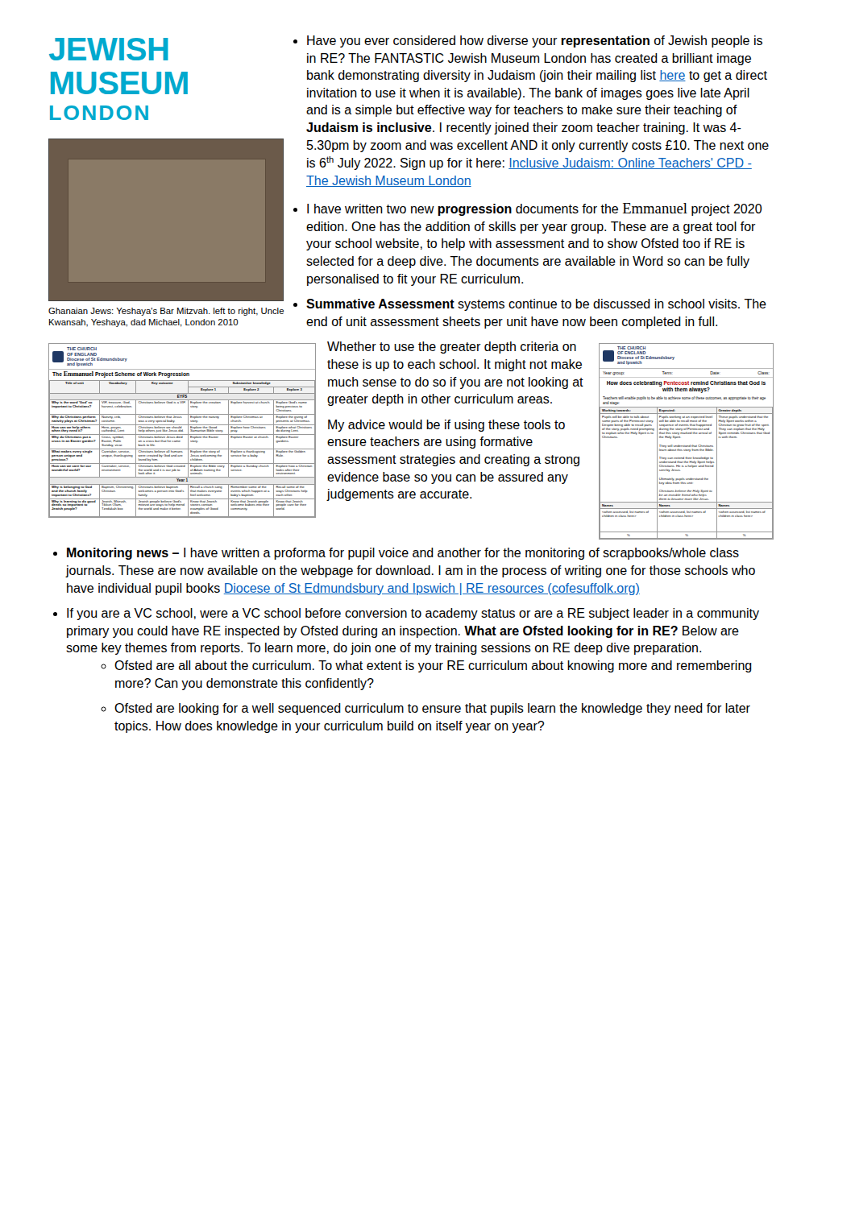JEWISH
MUSEUMLONDON
Ghanaian Jews: Yeshaya's Bar Mitzvah. left to right, Uncle Kwansah, Yeshaya, dad Michael, London 2010
Have you ever considered how diverse your representation of Jewish people is in RE? The FANTASTIC Jewish Museum London has created a brilliant image bank demonstrating diversity in Judaism (join their mailing list here to get a direct invitation to use it when it is available). The bank of images goes live late April and is a simple but effective way for teachers to make sure their teaching of Judaism is inclusive. I recently joined their zoom teacher training. It was 4-5.30pm by zoom and was excellent AND it only currently costs £10. The next one is 6th July 2022. Sign up for it here: Inclusive Judaism: Online Teachers' CPD - The Jewish Museum London
I have written two new progression documents for the Emmanuel project 2020 edition. One has the addition of skills per year group. These are a great tool for your school website, to help with assessment and to show Ofsted too if RE is selected for a deep dive. The documents are available in Word so can be fully personalised to fit your RE curriculum.
Summative Assessment systems continue to be discussed in school visits. The end of unit assessment sheets per unit have now been completed in full.
THE CHURCH
OF ENGLAND
Diocese of St Edmundsbury
and Ipswich
The Emmanuel Project Scheme of Work Progression
| Title of unit | Vocabulary | Key outcome | Substantive knowledge |
| --- | --- | --- | --- |
| Explore 1 | Explore 2 | Explore 3 |
| EYFS |
| Why is the word 'God' so important to Christians? | VIP, treasure, God, harvest, celebration. | Christians believe God is a VIP. | Explore the creation story. | Explore harvest at church. | Explore God's name being precious to Christians. |
| Why do Christians perform nativity plays at Christmas? | Nativity, crib, costume. | Christians believe that Jesus was a very special baby. | Explore the nativity story. | Explore Christmas at church. | Explore the giving of presents at Christmas. |
| How can we help others when they need it? | Hero, prayer, cathedral, Lent | Christians believe we should help others just like Jesus did. | Explore the Good Samaritan Bible story. | Explore how Christians pray. | Explore what Christians do during Lent. |
| Why do Christians put a cross in an Easter garden? | Cross, symbol, Easter, Palm Sunday, vicar. | Christians believe Jesus died on a cross but that he came back to life. | Explore the Easter story. | Explore Easter at church. | Explore Easter gardens. |
| What makes every single person unique and precious? | Caretaker, service, unique, thanksgiving | Christians believe all humans were created by God and are loved by him. | Explore the story of Jesus welcoming the children. | Explore a thanksgiving service for a baby. | Explore the Golden Rule. |
| How can we care for our wonderful world? | Caretaker, service, environment | Christians believe God created the world and it is our job to look after it. | Explore the Bible story of Adam naming the animals. | Explore a Sunday church service. | Explore how a Christian looks after their environment. |
| Year 1 |
| Why is belonging to God and the church family important to Christians? | Baptism, Christening, Christian. | Christians believe baptism welcomes a person into God's family. | Recall a church song that makes everyone feel welcome. | Remember some of the events which happen at a baby's baptism. | Recall some of the ways Christians help each other. |
| Why is learning to do good deeds so important to Jewish people? | Jewish, Mitzvah, Tikkun Olam, Tzedakah box | Jewish people believe God's mitzvot are ways to help mend the world and make it better. | Know that Jewish stories contain examples of Good deeds. | Know that Jewish people welcome babies into their community. | Know that Jewish people care for their world. |
THE CHURCH
OF ENGLAND
Diocese of St Edmundsbury
and Ipswich
Year group: Term: Date: Class:
How does celebrating Pentecost remind Christians that God is with them always?
Teachers will enable pupils to be able to achieve some of these outcomes, as appropriate to their age and stage:
| Working towards: | Expected: | Greater depth: |
| --- | --- | --- |
| Pupils will be able to talk about some parts of the Pentecost story. Despite being able to recall parts of the story, pupils need prompting to explain who the Holy Spirit is to Christians. | Pupils working at an expected level will be able to recall most of the sequence of events that happened during the story of Pentecost and that this story marked the arrival of the Holy Spirit. They will understand that Christians learn about this story from the Bible. They can extend their knowledge to understand that the Holy Spirit helps Christians. He is a helper and friend sent by Jesus. Ultimately, pupils understand the key idea from this unit: Christians believe the Holy Spirit to be an invisible friend who helps them to become more like Jesus. | These pupils understand that the Holy Spirit works within a Christian to grow fruit of the spirit. They can explain that the Holy Spirit reminds Christians that God is with them. |
| Names | Names | Names |
| <when assessed, list names of children in class here> | <when assessed, list names of children in class here> | <when assessed, list names of children in class here> |
| % | % | % |
Whether to use the greater depth criteria on these is up to each school. It might not make much sense to do so if you are not looking at greater depth in other curriculum areas.
My advice would be if using these tools to ensure teachers are using formative assessment strategies and creating a strong evidence base so you can be assured any judgements are accurate.
Monitoring news – I have written a proforma for pupil voice and another for the monitoring of scrapbooks/whole class journals. These are now available on the webpage for download. I am in the process of writing one for those schools who have individual pupil books Diocese of St Edmundsbury and Ipswich | RE resources (cofesuffolk.org)
If you are a VC school, were a VC school before conversion to academy status or are a RE subject leader in a community primary you could have RE inspected by Ofsted during an inspection. What are Ofsted looking for in RE? Below are some key themes from reports. To learn more, do join one of my training sessions on RE deep dive preparation.
Ofsted are all about the curriculum. To what extent is your RE curriculum about knowing more and remembering more? Can you demonstrate this confidently?
Ofsted are looking for a well sequenced curriculum to ensure that pupils learn the knowledge they need for later topics. How does knowledge in your curriculum build on itself year on year?